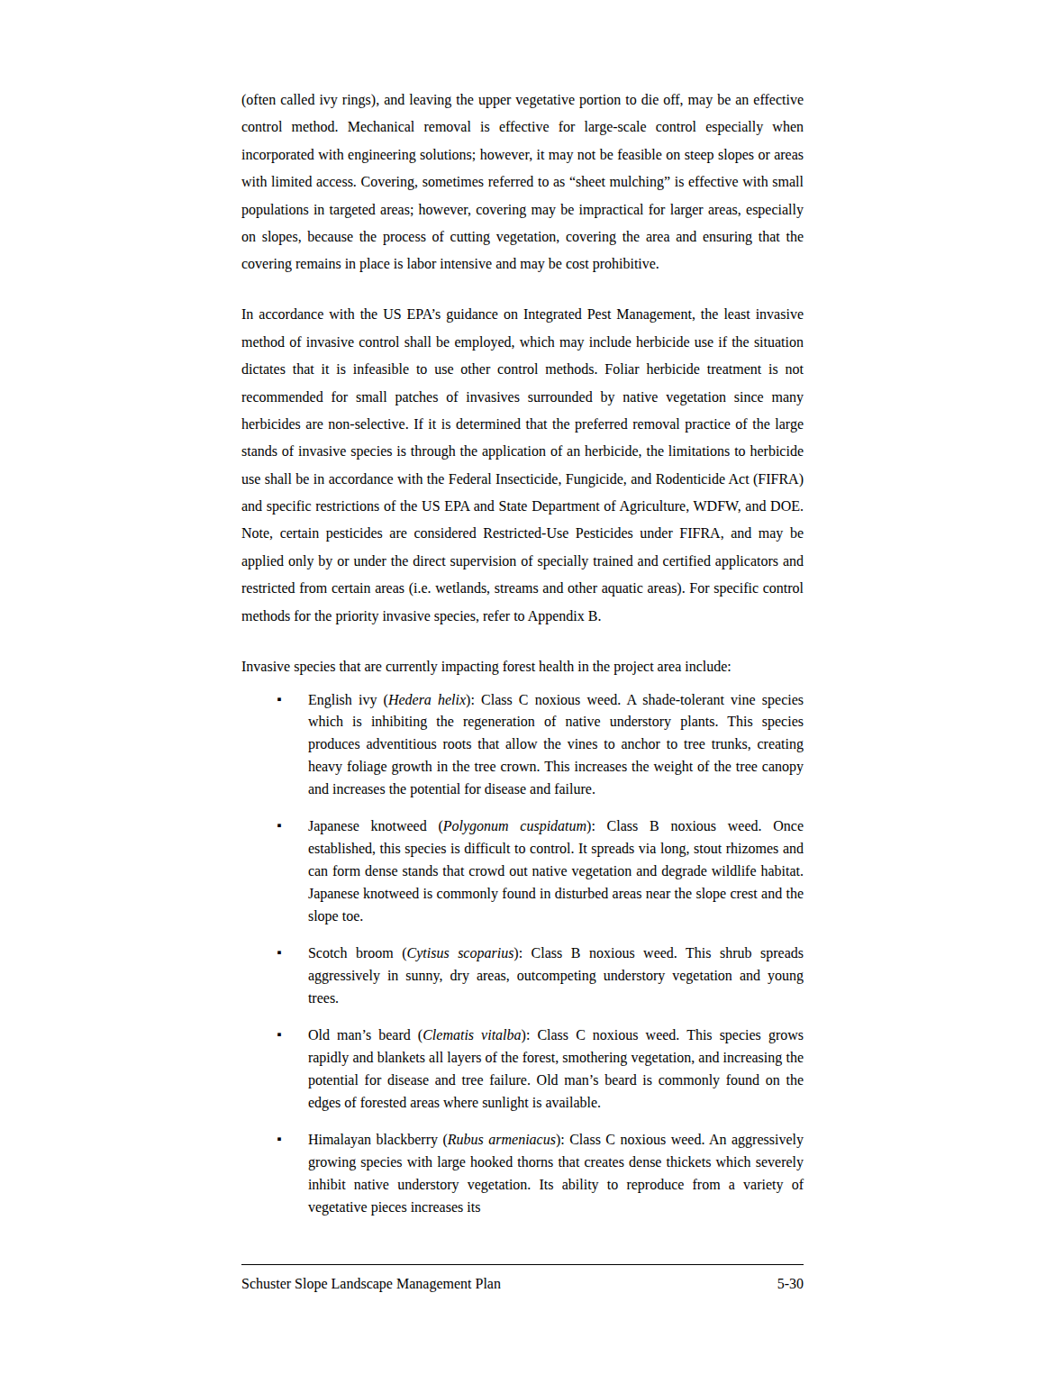(often called ivy rings), and leaving the upper vegetative portion to die off, may be an effective control method. Mechanical removal is effective for large-scale control especially when incorporated with engineering solutions; however, it may not be feasible on steep slopes or areas with limited access. Covering, sometimes referred to as “sheet mulching” is effective with small populations in targeted areas; however, covering may be impractical for larger areas, especially on slopes, because the process of cutting vegetation, covering the area and ensuring that the covering remains in place is labor intensive and may be cost prohibitive.
In accordance with the US EPA’s guidance on Integrated Pest Management, the least invasive method of invasive control shall be employed, which may include herbicide use if the situation dictates that it is infeasible to use other control methods. Foliar herbicide treatment is not recommended for small patches of invasives surrounded by native vegetation since many herbicides are non-selective. If it is determined that the preferred removal practice of the large stands of invasive species is through the application of an herbicide, the limitations to herbicide use shall be in accordance with the Federal Insecticide, Fungicide, and Rodenticide Act (FIFRA) and specific restrictions of the US EPA and State Department of Agriculture, WDFW, and DOE. Note, certain pesticides are considered Restricted-Use Pesticides under FIFRA, and may be applied only by or under the direct supervision of specially trained and certified applicators and restricted from certain areas (i.e. wetlands, streams and other aquatic areas). For specific control methods for the priority invasive species, refer to Appendix B.
Invasive species that are currently impacting forest health in the project area include:
English ivy (Hedera helix): Class C noxious weed. A shade-tolerant vine species which is inhibiting the regeneration of native understory plants. This species produces adventitious roots that allow the vines to anchor to tree trunks, creating heavy foliage growth in the tree crown. This increases the weight of the tree canopy and increases the potential for disease and failure.
Japanese knotweed (Polygonum cuspidatum): Class B noxious weed. Once established, this species is difficult to control. It spreads via long, stout rhizomes and can form dense stands that crowd out native vegetation and degrade wildlife habitat. Japanese knotweed is commonly found in disturbed areas near the slope crest and the slope toe.
Scotch broom (Cytisus scoparius): Class B noxious weed. This shrub spreads aggressively in sunny, dry areas, outcompeting understory vegetation and young trees.
Old man’s beard (Clematis vitalba): Class C noxious weed. This species grows rapidly and blankets all layers of the forest, smothering vegetation, and increasing the potential for disease and tree failure. Old man’s beard is commonly found on the edges of forested areas where sunlight is available.
Himalayan blackberry (Rubus armeniacus): Class C noxious weed. An aggressively growing species with large hooked thorns that creates dense thickets which severely inhibit native understory vegetation. Its ability to reproduce from a variety of vegetative pieces increases its
Schuster Slope Landscape Management Plan 5-30